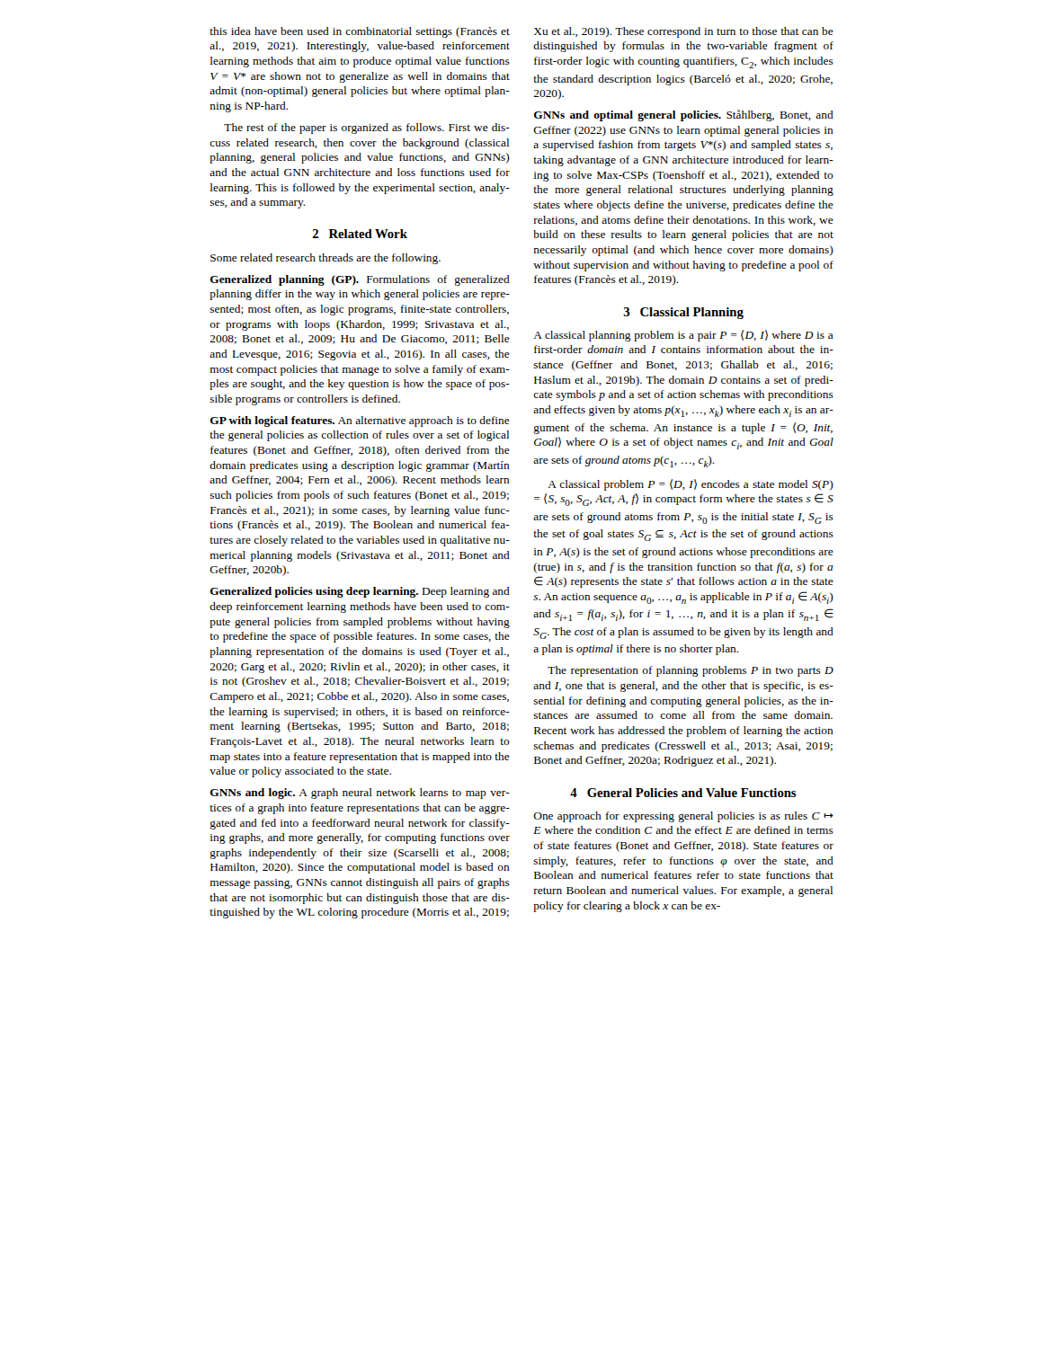this idea have been used in combinatorial settings (Francès et al., 2019, 2021). Interestingly, value-based reinforcement learning methods that aim to produce optimal value functions V = V* are shown not to generalize as well in domains that admit (non-optimal) general policies but where optimal planning is NP-hard.
The rest of the paper is organized as follows. First we discuss related research, then cover the background (classical planning, general policies and value functions, and GNNs) and the actual GNN architecture and loss functions used for learning. This is followed by the experimental section, analyses, and a summary.
2 Related Work
Some related research threads are the following.
Generalized planning (GP). Formulations of generalized planning differ in the way in which general policies are represented; most often, as logic programs, finite-state controllers, or programs with loops (Khardon, 1999; Srivastava et al., 2008; Bonet et al., 2009; Hu and De Giacomo, 2011; Belle and Levesque, 2016; Segovia et al., 2016). In all cases, the most compact policies that manage to solve a family of examples are sought, and the key question is how the space of possible programs or controllers is defined.
GP with logical features. An alternative approach is to define the general policies as collection of rules over a set of logical features (Bonet and Geffner, 2018), often derived from the domain predicates using a description logic grammar (Martín and Geffner, 2004; Fern et al., 2006). Recent methods learn such policies from pools of such features (Bonet et al., 2019; Francès et al., 2021); in some cases, by learning value functions (Francès et al., 2019). The Boolean and numerical features are closely related to the variables used in qualitative numerical planning models (Srivastava et al., 2011; Bonet and Geffner, 2020b).
Generalized policies using deep learning. Deep learning and deep reinforcement learning methods have been used to compute general policies from sampled problems without having to predefine the space of possible features. In some cases, the planning representation of the domains is used (Toyer et al., 2020; Garg et al., 2020; Rivlin et al., 2020); in other cases, it is not (Groshev et al., 2018; Chevalier-Boisvert et al., 2019; Campero et al., 2021; Cobbe et al., 2020). Also in some cases, the learning is supervised; in others, it is based on reinforcement learning (Bertsekas, 1995; Sutton and Barto, 2018; François-Lavet et al., 2018). The neural networks learn to map states into a feature representation that is mapped into the value or policy associated to the state.
GNNs and logic. A graph neural network learns to map vertices of a graph into feature representations that can be aggregated and fed into a feedforward neural network for classifying graphs, and more generally, for computing functions over graphs independently of their size (Scarselli et al., 2008; Hamilton, 2020). Since the computational model is based on message passing, GNNs cannot distinguish all pairs of graphs that are not isomorphic but can distinguish those that are distinguished by the WL coloring procedure (Morris et al., 2019; Xu et al., 2019). These correspond in turn to those that can be distinguished by formulas in the two-variable fragment of first-order logic with counting quantifiers, C2, which includes the standard description logics (Barceló et al., 2020; Grohe, 2020).
GNNs and optimal general policies. Ståhlberg, Bonet, and Geffner (2022) use GNNs to learn optimal general policies in a supervised fashion from targets V*(s) and sampled states s, taking advantage of a GNN architecture introduced for learning to solve Max-CSPs (Toenshoff et al., 2021), extended to the more general relational structures underlying planning states where objects define the universe, predicates define the relations, and atoms define their denotations. In this work, we build on these results to learn general policies that are not necessarily optimal (and which hence cover more domains) without supervision and without having to predefine a pool of features (Francès et al., 2019).
3 Classical Planning
A classical planning problem is a pair P = ⟨D, I⟩ where D is a first-order domain and I contains information about the instance (Geffner and Bonet, 2013; Ghallab et al., 2016; Haslum et al., 2019b). The domain D contains a set of predicate symbols p and a set of action schemas with preconditions and effects given by atoms p(x1, …, xk) where each xi is an argument of the schema. An instance is a tuple I = ⟨O, Init, Goal⟩ where O is a set of object names ci, and Init and Goal are sets of ground atoms p(c1, …, ck).
A classical problem P = ⟨D, I⟩ encodes a state model S(P) = ⟨S, s0, SG, Act, A, f⟩ in compact form where the states s ∈ S are sets of ground atoms from P, s0 is the initial state I, SG is the set of goal states SG ⊆ s, Act is the set of ground actions in P, A(s) is the set of ground actions whose preconditions are (true) in s, and f is the transition function so that f(a, s) for a ∈ A(s) represents the state s′ that follows action a in the state s. An action sequence a0, …, an is applicable in P if ai ∈ A(si) and si+1 = f(ai, si), for i = 1, …, n, and it is a plan if sn+1 ∈ SG. The cost of a plan is assumed to be given by its length and a plan is optimal if there is no shorter plan.
The representation of planning problems P in two parts D and I, one that is general, and the other that is specific, is essential for defining and computing general policies, as the instances are assumed to come all from the same domain. Recent work has addressed the problem of learning the action schemas and predicates (Cresswell et al., 2013; Asai, 2019; Bonet and Geffner, 2020a; Rodriguez et al., 2021).
4 General Policies and Value Functions
One approach for expressing general policies is as rules C ↦ E where the condition C and the effect E are defined in terms of state features (Bonet and Geffner, 2018). State features or simply, features, refer to functions φ over the state, and Boolean and numerical features refer to state functions that return Boolean and numerical values. For example, a general policy for clearing a block x can be ex-